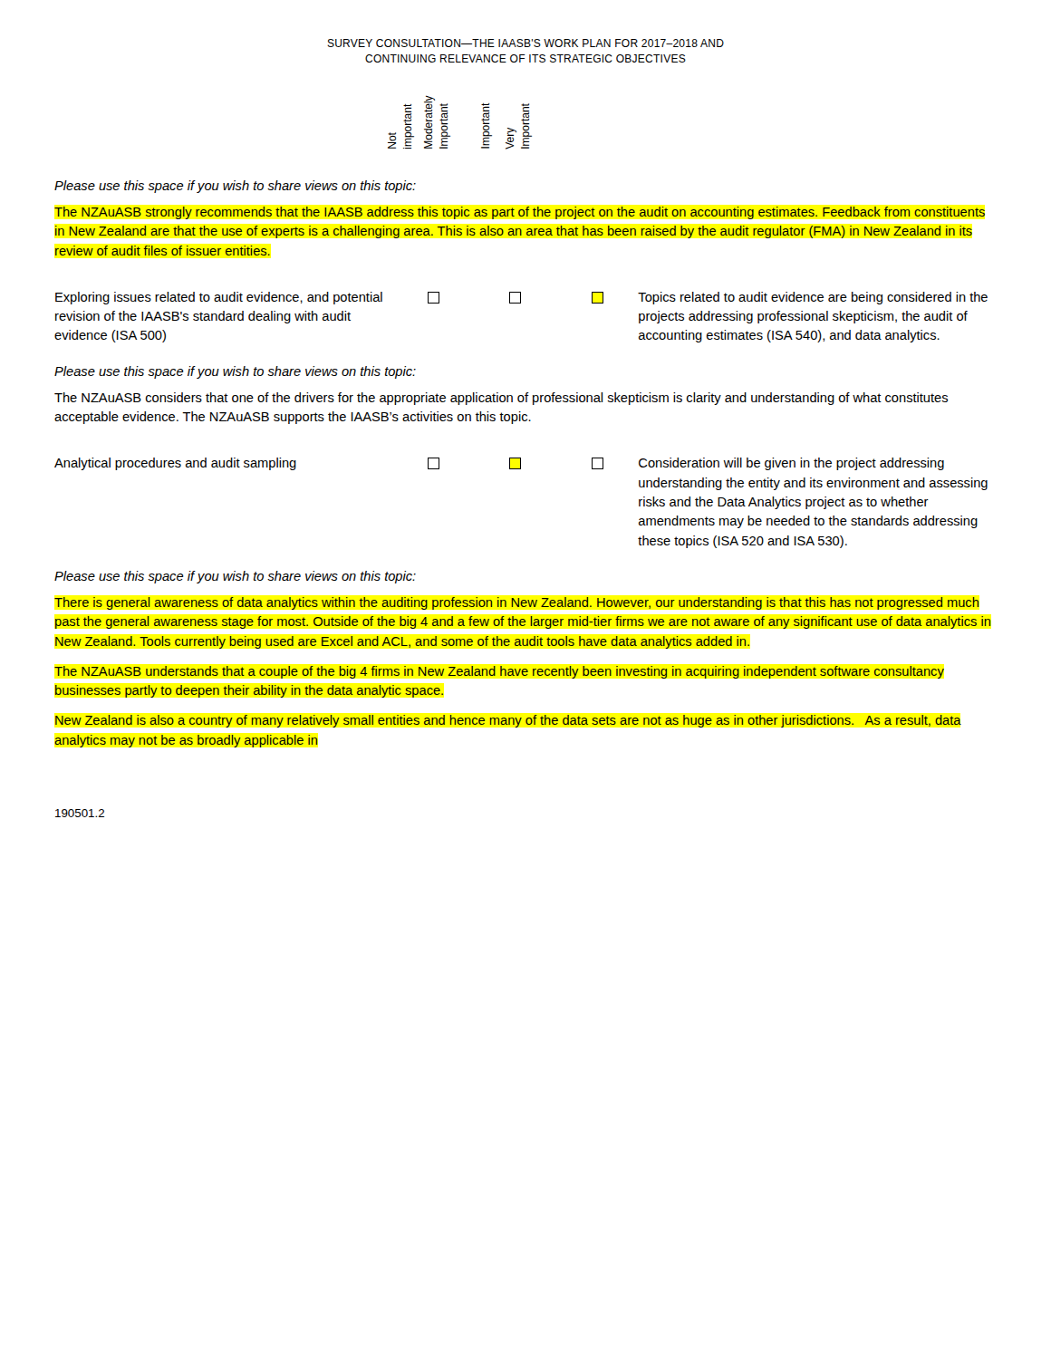SURVEY CONSULTATION—THE IAASB'S WORK PLAN FOR 2017–2018 AND
CONTINUING RELEVANCE OF ITS STRATEGIC OBJECTIVES
Not
important Moderately
Important Important Very
Important
Please use this space if you wish to share views on this topic:
The NZAuASB strongly recommends that the IAASB address this topic as part of the project on the audit on accounting estimates. Feedback from constituents in New Zealand are that the use of experts is a challenging area. This is also an area that has been raised by the audit regulator (FMA) in New Zealand in its review of audit files of issuer entities.
| Exploring issues related to audit evidence, and potential revision of the IAASB's standard dealing with audit evidence (ISA 500) | | | | Topics related to audit evidence are being considered in the projects addressing professional skepticism, the audit of accounting estimates (ISA 540), and data analytics. |
Please use this space if you wish to share views on this topic:
The NZAuASB considers that one of the drivers for the appropriate application of professional skepticism is clarity and understanding of what constitutes acceptable evidence. The NZAuASB supports the IAASB’s activities on this topic.
| Analytical procedures and audit sampling | | | | Consideration will be given in the project addressing understanding the entity and its environment and assessing risks and the Data Analytics project as to whether amendments may be needed to the standards addressing these topics (ISA 520 and ISA 530). |
Please use this space if you wish to share views on this topic:
There is general awareness of data analytics within the auditing profession in New Zealand. However, our understanding is that this has not progressed much past the general awareness stage for most. Outside of the big 4 and a few of the larger mid-tier firms we are not aware of any significant use of data analytics in New Zealand. Tools currently being used are Excel and ACL, and some of the audit tools have data analytics added in.
The NZAuASB understands that a couple of the big 4 firms in New Zealand have recently been investing in acquiring independent software consultancy businesses partly to deepen their ability in the data analytic space.
New Zealand is also a country of many relatively small entities and hence many of the data sets are not as huge as in other jurisdictions. As a result, data analytics may not be as broadly applicable in
190501.2